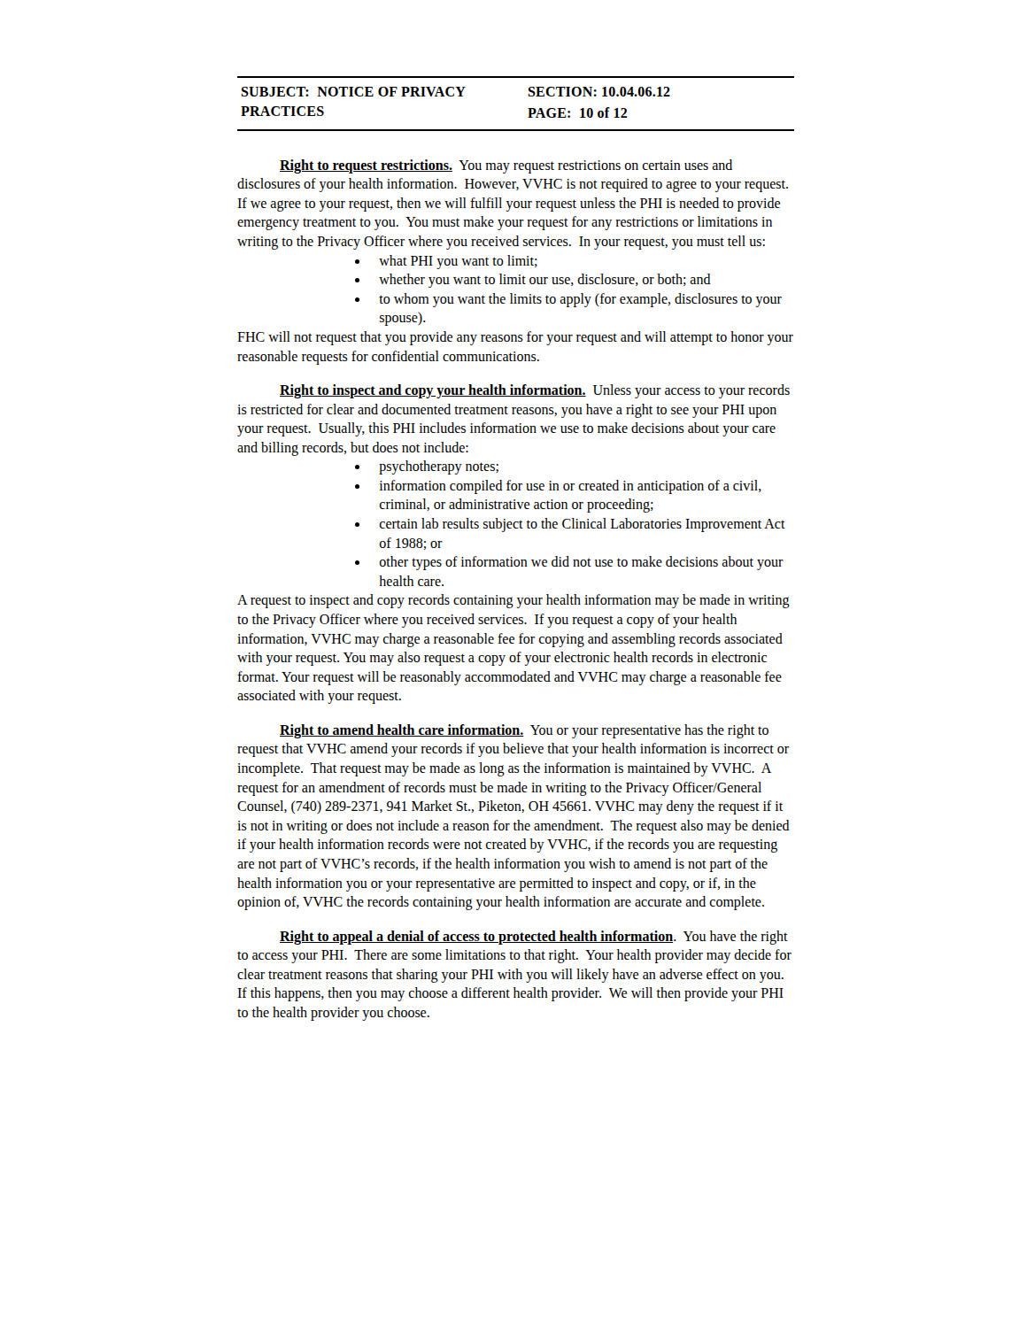| SUBJECT: NOTICE OF PRIVACY PRACTICES | SECTION: 10.04.06.12 PAGE: 10 of 12 |
Right to request restrictions. You may request restrictions on certain uses and disclosures of your health information. However, VVHC is not required to agree to your request. If we agree to your request, then we will fulfill your request unless the PHI is needed to provide emergency treatment to you. You must make your request for any restrictions or limitations in writing to the Privacy Officer where you received services. In your request, you must tell us:
what PHI you want to limit;
whether you want to limit our use, disclosure, or both; and
to whom you want the limits to apply (for example, disclosures to your spouse).
FHC will not request that you provide any reasons for your request and will attempt to honor your reasonable requests for confidential communications.
Right to inspect and copy your health information. Unless your access to your records is restricted for clear and documented treatment reasons, you have a right to see your PHI upon your request. Usually, this PHI includes information we use to make decisions about your care and billing records, but does not include:
psychotherapy notes;
information compiled for use in or created in anticipation of a civil, criminal, or administrative action or proceeding;
certain lab results subject to the Clinical Laboratories Improvement Act of 1988; or
other types of information we did not use to make decisions about your health care.
A request to inspect and copy records containing your health information may be made in writing to the Privacy Officer where you received services. If you request a copy of your health information, VVHC may charge a reasonable fee for copying and assembling records associated with your request. You may also request a copy of your electronic health records in electronic format. Your request will be reasonably accommodated and VVHC may charge a reasonable fee associated with your request.
Right to amend health care information. You or your representative has the right to request that VVHC amend your records if you believe that your health information is incorrect or incomplete. That request may be made as long as the information is maintained by VVHC. A request for an amendment of records must be made in writing to the Privacy Officer/General Counsel, (740) 289-2371, 941 Market St., Piketon, OH 45661. VVHC may deny the request if it is not in writing or does not include a reason for the amendment. The request also may be denied if your health information records were not created by VVHC, if the records you are requesting are not part of VVHC’s records, if the health information you wish to amend is not part of the health information you or your representative are permitted to inspect and copy, or if, in the opinion of, VVHC the records containing your health information are accurate and complete.
Right to appeal a denial of access to protected health information. You have the right to access your PHI. There are some limitations to that right. Your health provider may decide for clear treatment reasons that sharing your PHI with you will likely have an adverse effect on you. If this happens, then you may choose a different health provider. We will then provide your PHI to the health provider you choose.